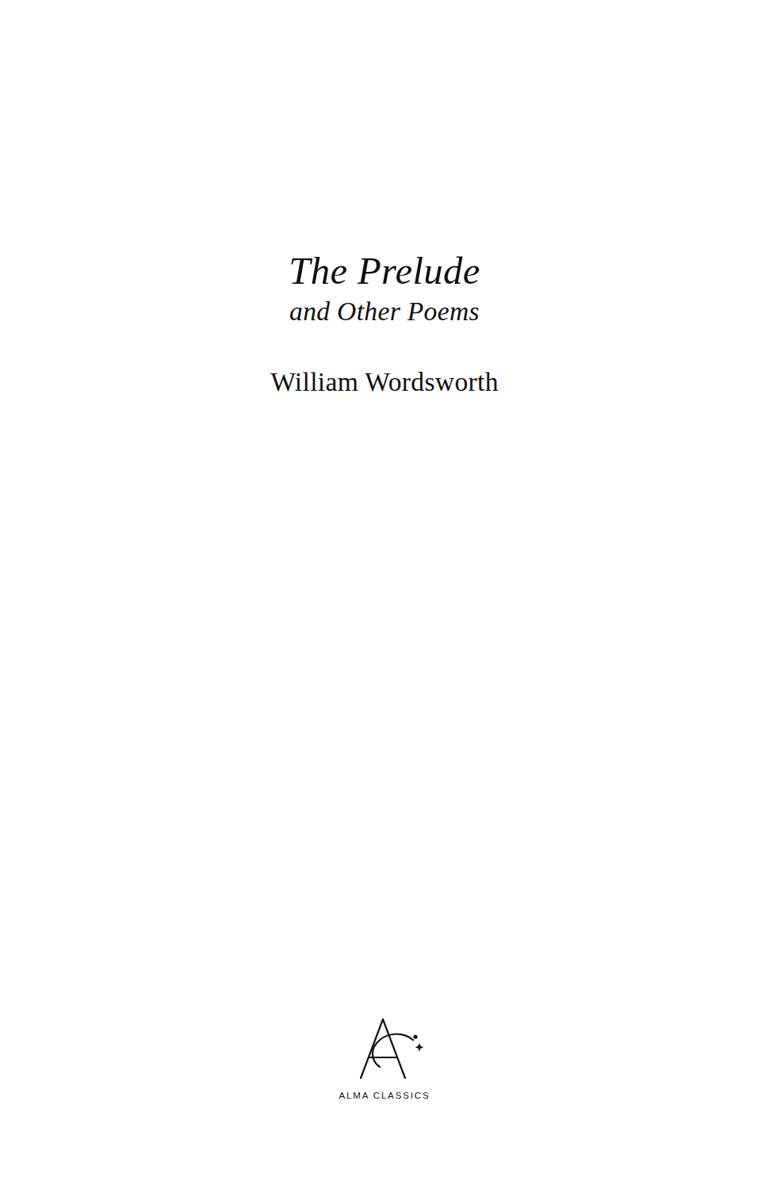The Prelude and Other Poems
William Wordsworth
ALMA CLASSICS